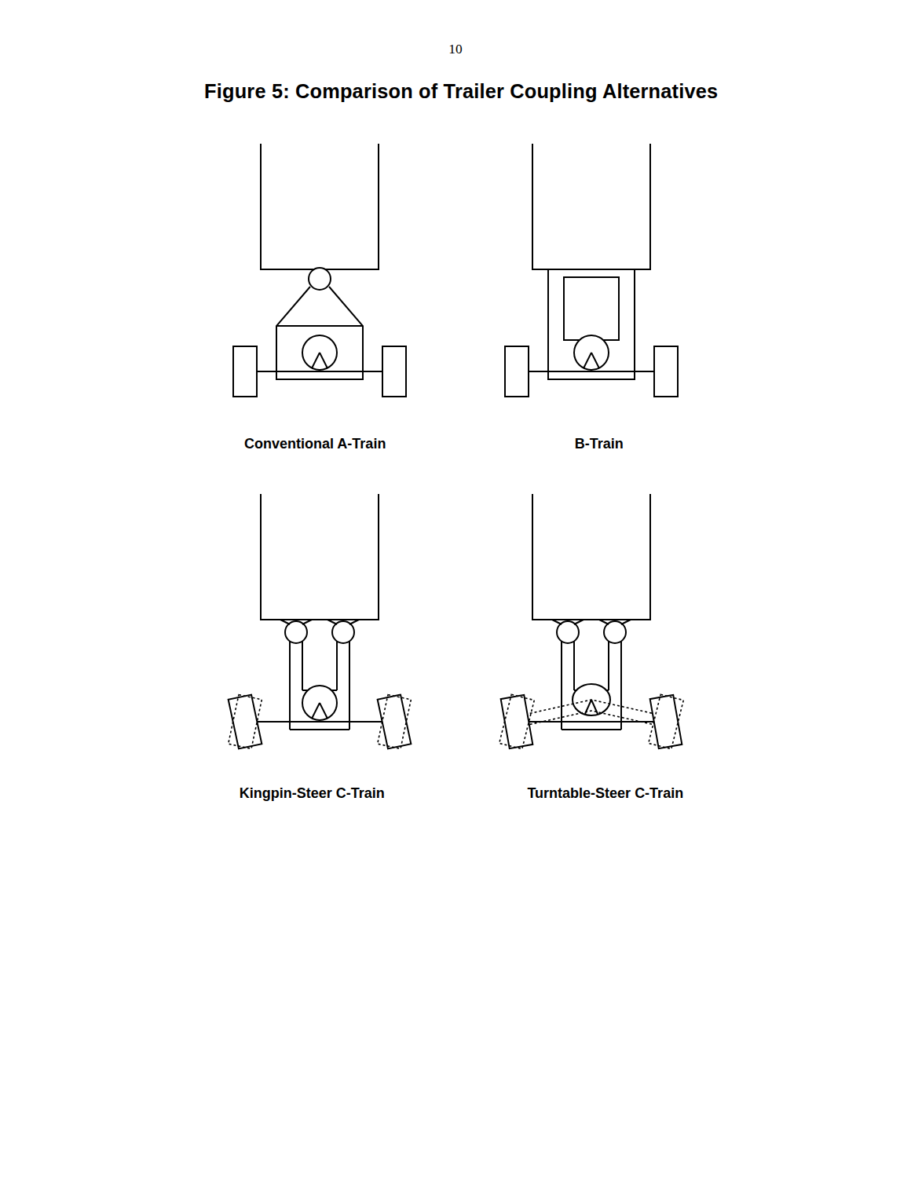10
Figure 5: Comparison of Trailer Coupling Alternatives
Conventional A-Train
B-Train
Kingpin-Steer C-Train
Turntable-Steer C-Train